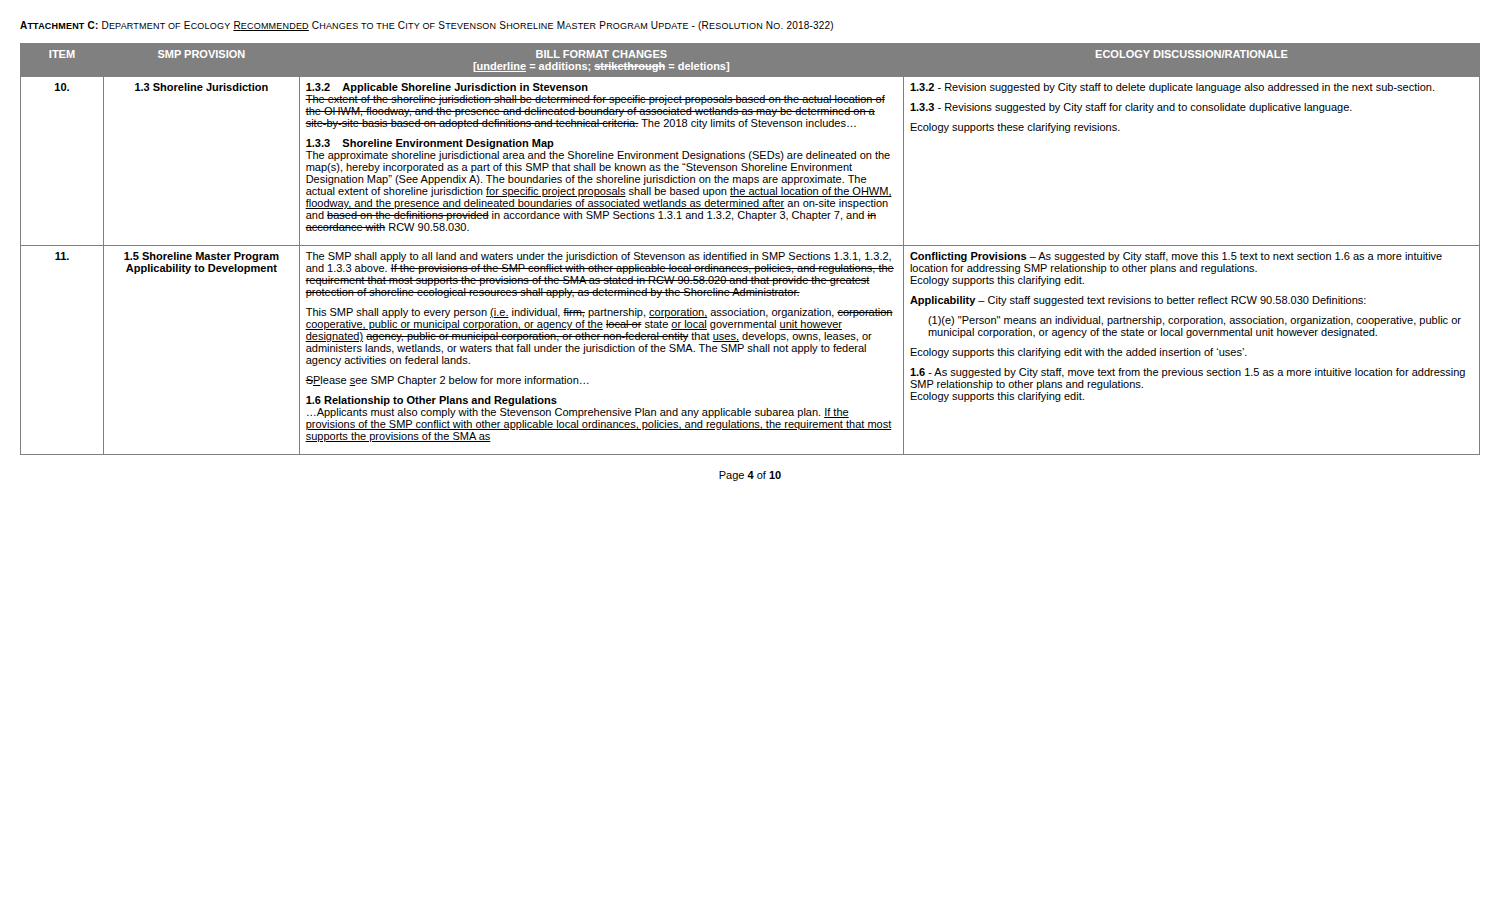ATTACHMENT C: DEPARTMENT OF ECOLOGY RECOMMENDED CHANGES TO THE CITY OF STEVENSON SHORELINE MASTER PROGRAM UPDATE - (RESOLUTION NO. 2018-322)
| ITEM | SMP PROVISION | BILL FORMAT CHANGES [ underline = additions; strikethrough = deletions] | ECOLOGY DISCUSSION/RATIONALE |
| --- | --- | --- | --- |
| 10. | 1.3 Shoreline Jurisdiction | 1.3.2 Applicable Shoreline Jurisdiction in Stevenson The extent of the shoreline jurisdiction shall be determined for specific project proposals based on the actual location of the OHWM, floodway, and the presence and delineated boundary of associated wetlands as may be determined on a site-by-site basis based on adopted definitions and technical criteria. The 2018 city limits of Stevenson includes… 1.3.3 Shoreline Environment Designation Map The approximate shoreline jurisdictional area and the Shoreline Environment Designations (SEDs) are delineated on the map(s), hereby incorporated as a part of this SMP that shall be known as the “Stevenson Shoreline Environment Designation Map” (See Appendix A). The boundaries of the shoreline jurisdiction on the maps are approximate. The actual extent of shoreline jurisdiction for specific project proposals shall be based upon the actual location of the OHWM, floodway, and the presence and delineated boundaries of associated wetlands as determined after an on-site inspection and based on the definitions provided in accordance with SMP Sections 1.3.1 and 1.3.2, Chapter 3, Chapter 7, and in accordance with RCW 90.58.030. | 1.3.2 - Revision suggested by City staff to delete duplicate language also addressed in the next sub-section. 1.3.3 - Revisions suggested by City staff for clarity and to consolidate duplicative language. Ecology supports these clarifying revisions. |
| 11. | 1.5 Shoreline Master Program Applicability to Development | The SMP shall apply to all land and waters under the jurisdiction of Stevenson as identified in SMP Sections 1.3.1, 1.3.2, and 1.3.3 above. If the provisions of the SMP conflict with other applicable local ordinances, policies, and regulations, the requirement that most supports the provisions of the SMA as stated in RCW 90.58.020 and that provide the greatest protection of shoreline ecological resources shall apply, as determined by the Shoreline Administrator. This SMP shall apply to every person (i.e. individual, firm, partnership, corporation, association, organization, corporation cooperative, public or municipal corporation, or agency of the local or state or local governmental unit however designated) agency, public or municipal corporation, or other non-federal entity that uses, develops, owns, leases, or administers lands, wetlands, or waters that fall under the jurisdiction of the SMA. The SMP shall not apply to federal agency activities on federal lands. S P lease s ee SMP Chapter 2 below for more information… 1.6 Relationship to Other Plans and Regulations …Applicants must also comply with the Stevenson Comprehensive Plan and any applicable subarea plan. If the provisions of the SMP conflict with other applicable local ordinances, policies, and regulations, the requirement that most supports the provisions of the SMA as | Conflicting Provisions – As suggested by City staff, move this 1.5 text to next section 1.6 as a more intuitive location for addressing SMP relationship to other plans and regulations. Ecology supports this clarifying edit. Applicability – City staff suggested text revisions to better reflect RCW 90.58.030 Definitions: (1)(e) "Person" means an individual, partnership, corporation, association, organization, cooperative, public or municipal corporation, or agency of the state or local governmental unit however designated. Ecology supports this clarifying edit with the added insertion of ‘uses’. 1.6 - As suggested by City staff, move text from the previous section 1.5 as a more intuitive location for addressing SMP relationship to other plans and regulations. Ecology supports this clarifying edit. |
Page 4 of 10